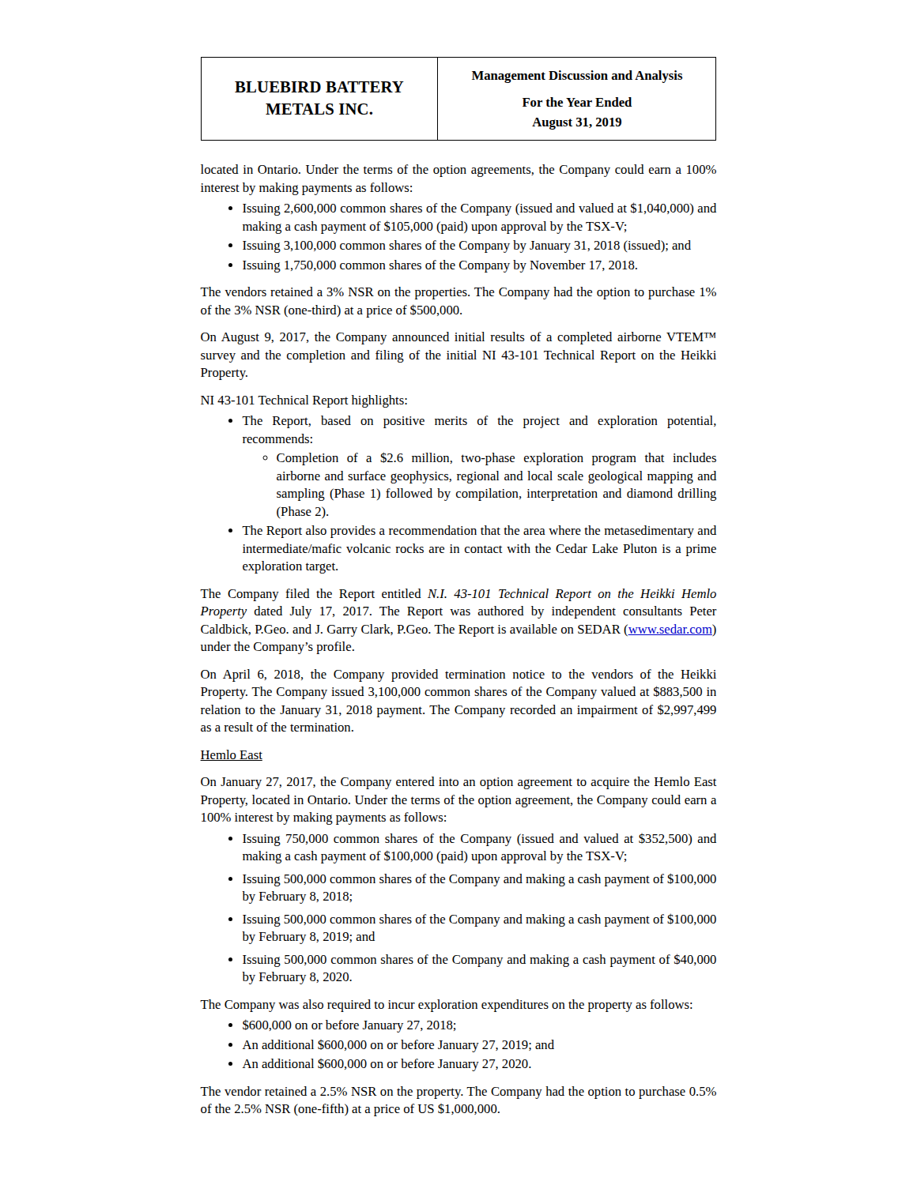| BLUEBIRD BATTERY METALS INC. | Management Discussion and Analysis For the Year Ended August 31, 2019 |
located in Ontario. Under the terms of the option agreements, the Company could earn a 100% interest by making payments as follows:
Issuing 2,600,000 common shares of the Company (issued and valued at $1,040,000) and making a cash payment of $105,000 (paid) upon approval by the TSX-V;
Issuing 3,100,000 common shares of the Company by January 31, 2018 (issued); and
Issuing 1,750,000 common shares of the Company by November 17, 2018.
The vendors retained a 3% NSR on the properties. The Company had the option to purchase 1% of the 3% NSR (one-third) at a price of $500,000.
On August 9, 2017, the Company announced initial results of a completed airborne VTEM™ survey and the completion and filing of the initial NI 43-101 Technical Report on the Heikki Property.
NI 43-101 Technical Report highlights:
The Report, based on positive merits of the project and exploration potential, recommends:
Completion of a $2.6 million, two-phase exploration program that includes airborne and surface geophysics, regional and local scale geological mapping and sampling (Phase 1) followed by compilation, interpretation and diamond drilling (Phase 2).
The Report also provides a recommendation that the area where the metasedimentary and intermediate/mafic volcanic rocks are in contact with the Cedar Lake Pluton is a prime exploration target.
The Company filed the Report entitled N.I. 43-101 Technical Report on the Heikki Hemlo Property dated July 17, 2017. The Report was authored by independent consultants Peter Caldbick, P.Geo. and J. Garry Clark, P.Geo. The Report is available on SEDAR (www.sedar.com) under the Company’s profile.
On April 6, 2018, the Company provided termination notice to the vendors of the Heikki Property. The Company issued 3,100,000 common shares of the Company valued at $883,500 in relation to the January 31, 2018 payment. The Company recorded an impairment of $2,997,499 as a result of the termination.
Hemlo East
On January 27, 2017, the Company entered into an option agreement to acquire the Hemlo East Property, located in Ontario. Under the terms of the option agreement, the Company could earn a 100% interest by making payments as follows:
Issuing 750,000 common shares of the Company (issued and valued at $352,500) and making a cash payment of $100,000 (paid) upon approval by the TSX-V;
Issuing 500,000 common shares of the Company and making a cash payment of $100,000 by February 8, 2018;
Issuing 500,000 common shares of the Company and making a cash payment of $100,000 by February 8, 2019; and
Issuing 500,000 common shares of the Company and making a cash payment of $40,000 by February 8, 2020.
The Company was also required to incur exploration expenditures on the property as follows:
$600,000 on or before January 27, 2018;
An additional $600,000 on or before January 27, 2019; and
An additional $600,000 on or before January 27, 2020.
The vendor retained a 2.5% NSR on the property. The Company had the option to purchase 0.5% of the 2.5% NSR (one-fifth) at a price of US $1,000,000.